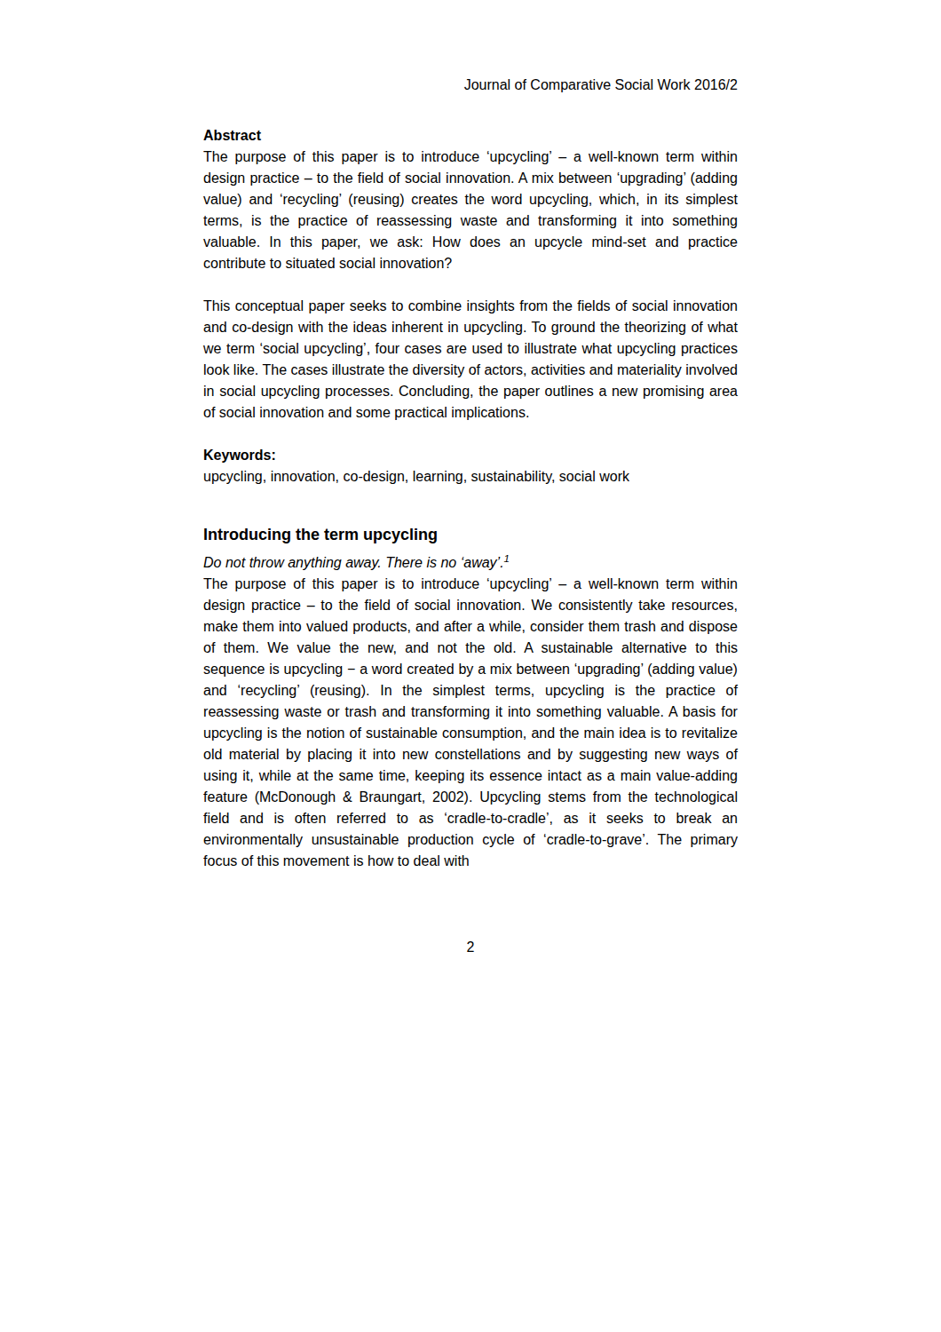Journal of Comparative Social Work 2016/2
Abstract
The purpose of this paper is to introduce ‘upcycling’ – a well-known term within design practice – to the field of social innovation. A mix between ‘upgrading’ (adding value) and ‘recycling’ (reusing) creates the word upcycling, which, in its simplest terms, is the practice of reassessing waste and transforming it into something valuable. In this paper, we ask: How does an upcycle mind-set and practice contribute to situated social innovation?
This conceptual paper seeks to combine insights from the fields of social innovation and co-design with the ideas inherent in upcycling. To ground the theorizing of what we term ‘social upcycling’, four cases are used to illustrate what upcycling practices look like. The cases illustrate the diversity of actors, activities and materiality involved in social upcycling processes. Concluding, the paper outlines a new promising area of social innovation and some practical implications.
Keywords:
upcycling, innovation, co-design, learning, sustainability, social work
Introducing the term upcycling
Do not throw anything away. There is no ‘away’.1
The purpose of this paper is to introduce ‘upcycling’ – a well-known term within design practice – to the field of social innovation. We consistently take resources, make them into valued products, and after a while, consider them trash and dispose of them. We value the new, and not the old. A sustainable alternative to this sequence is upcycling − a word created by a mix between ‘upgrading’ (adding value) and ‘recycling’ (reusing). In the simplest terms, upcycling is the practice of reassessing waste or trash and transforming it into something valuable. A basis for upcycling is the notion of sustainable consumption, and the main idea is to revitalize old material by placing it into new constellations and by suggesting new ways of using it, while at the same time, keeping its essence intact as a main value-adding feature (McDonough & Braungart, 2002). Upcycling stems from the technological field and is often referred to as ‘cradle-to-cradle’, as it seeks to break an environmentally unsustainable production cycle of ‘cradle-to-grave’. The primary focus of this movement is how to deal with
2